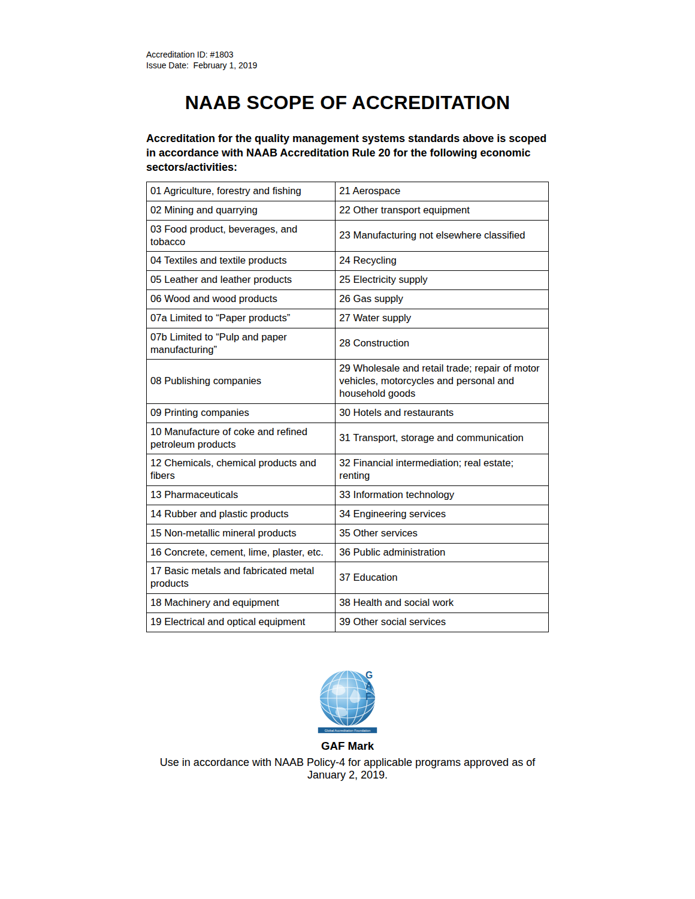Accreditation ID: #1803
Issue Date: February 1, 2019
NAAB SCOPE OF ACCREDITATION
Accreditation for the quality management systems standards above is scoped in accordance with NAAB Accreditation Rule 20 for the following economic sectors/activities:
| 01 Agriculture, forestry and fishing | 21 Aerospace |
| 02 Mining and quarrying | 22 Other transport equipment |
| 03 Food product, beverages, and tobacco | 23 Manufacturing not elsewhere classified |
| 04 Textiles and textile products | 24 Recycling |
| 05 Leather and leather products | 25 Electricity supply |
| 06 Wood and wood products | 26 Gas supply |
| 07a Limited to “Paper products” | 27 Water supply |
| 07b Limited to “Pulp and paper manufacturing” | 28 Construction |
| 08 Publishing companies | 29 Wholesale and retail trade; repair of motor vehicles, motorcycles and personal and household goods |
| 09 Printing companies | 30 Hotels and restaurants |
| 10 Manufacture of coke and refined petroleum products | 31 Transport, storage and communication |
| 12 Chemicals, chemical products and fibers | 32 Financial intermediation; real estate; renting |
| 13 Pharmaceuticals | 33 Information technology |
| 14 Rubber and plastic products | 34 Engineering services |
| 15 Non-metallic mineral products | 35 Other services |
| 16 Concrete, cement, lime, plaster, etc. | 36 Public administration |
| 17 Basic metals and fabricated metal products | 37 Education |
| 18 Machinery and equipment | 38 Health and social work |
| 19 Electrical and optical equipment | 39 Other social services |
GAF Mark
Use in accordance with NAAB Policy-4 for applicable programs approved as of January 2, 2019.